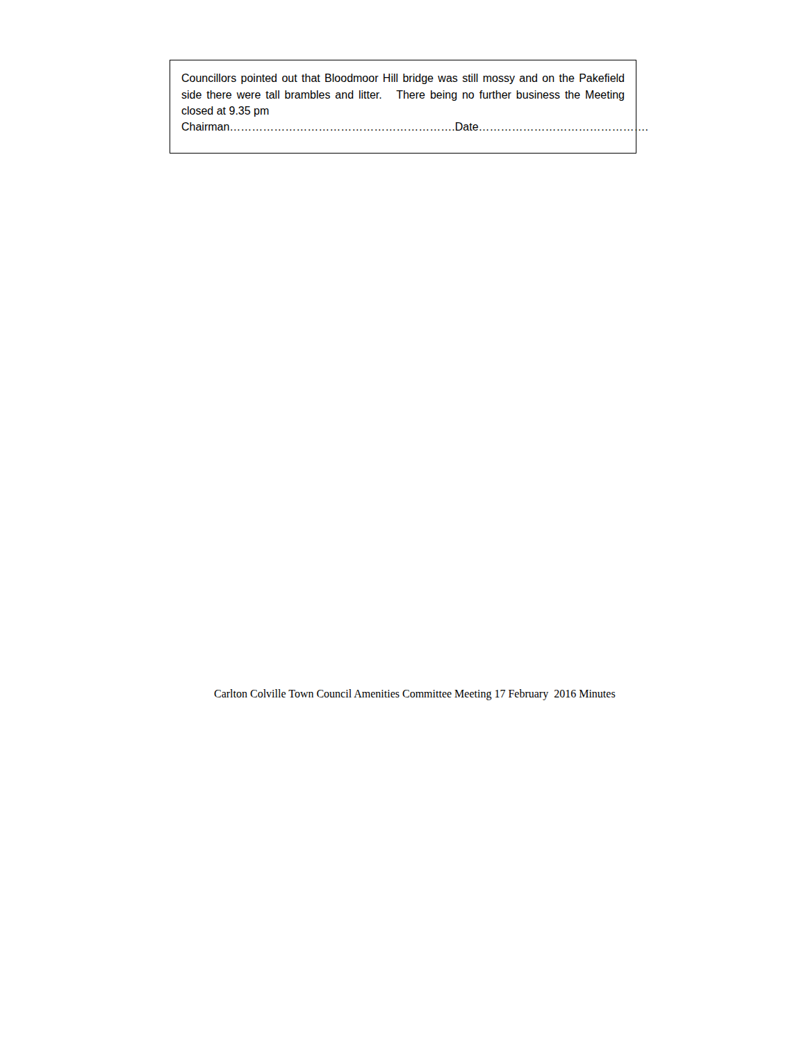Councillors pointed out that Bloodmoor Hill bridge was still mossy and on the Pakefield side there were tall brambles and litter. There being no further business the Meeting closed at 9.35 pm
Chairman…………………………………………………….Date……………………………………….
Carlton Colville Town Council Amenities Committee Meeting 17 February 2016 Minutes